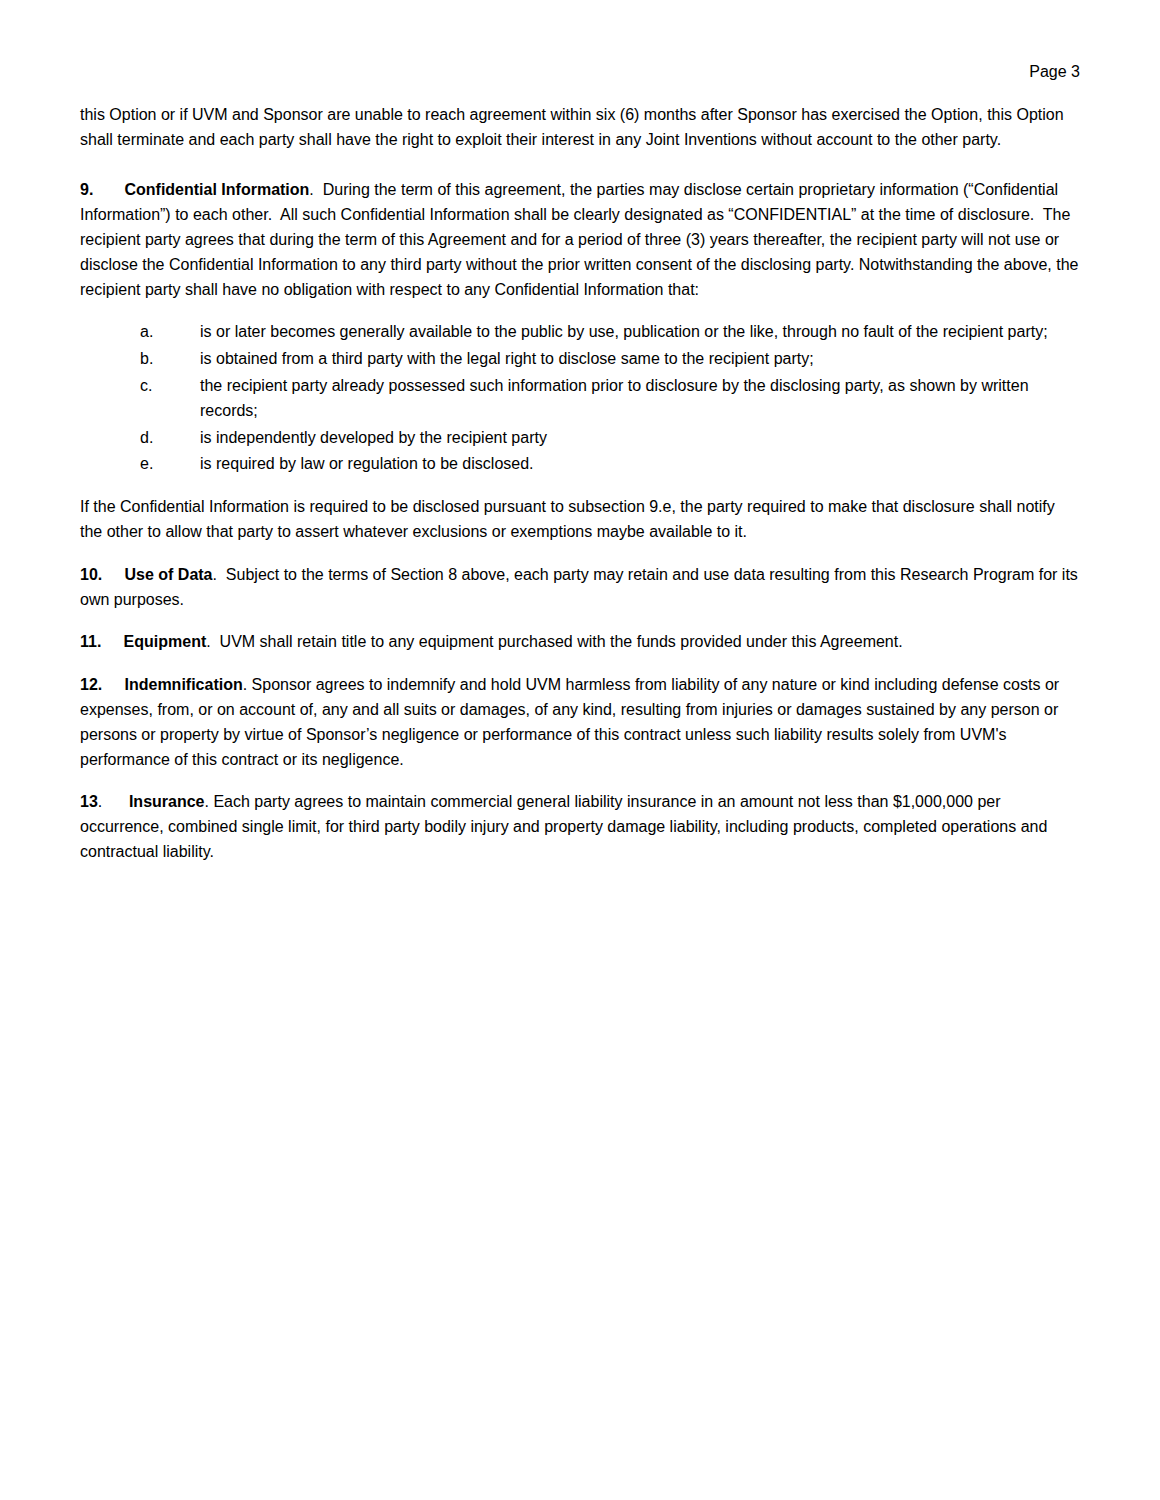Page 3
this Option or if UVM and Sponsor are unable to reach agreement within six (6) months after Sponsor has exercised the Option, this Option shall terminate and each party shall have the right to exploit their interest in any Joint Inventions without account to the other party.
9. Confidential Information. During the term of this agreement, the parties may disclose certain proprietary information (“Confidential Information”) to each other. All such Confidential Information shall be clearly designated as “CONFIDENTIAL” at the time of disclosure. The recipient party agrees that during the term of this Agreement and for a period of three (3) years thereafter, the recipient party will not use or disclose the Confidential Information to any third party without the prior written consent of the disclosing party. Notwithstanding the above, the recipient party shall have no obligation with respect to any Confidential Information that:
a. is or later becomes generally available to the public by use, publication or the like, through no fault of the recipient party;
b. is obtained from a third party with the legal right to disclose same to the recipient party;
c. the recipient party already possessed such information prior to disclosure by the disclosing party, as shown by written records;
d. is independently developed by the recipient party
e. is required by law or regulation to be disclosed.
If the Confidential Information is required to be disclosed pursuant to subsection 9.e, the party required to make that disclosure shall notify the other to allow that party to assert whatever exclusions or exemptions maybe available to it.
10. Use of Data. Subject to the terms of Section 8 above, each party may retain and use data resulting from this Research Program for its own purposes.
11. Equipment. UVM shall retain title to any equipment purchased with the funds provided under this Agreement.
12. Indemnification. Sponsor agrees to indemnify and hold UVM harmless from liability of any nature or kind including defense costs or expenses, from, or on account of, any and all suits or damages, of any kind, resulting from injuries or damages sustained by any person or persons or property by virtue of Sponsor’s negligence or performance of this contract unless such liability results solely from UVM's performance of this contract or its negligence.
13. Insurance. Each party agrees to maintain commercial general liability insurance in an amount not less than $1,000,000 per occurrence, combined single limit, for third party bodily injury and property damage liability, including products, completed operations and contractual liability.